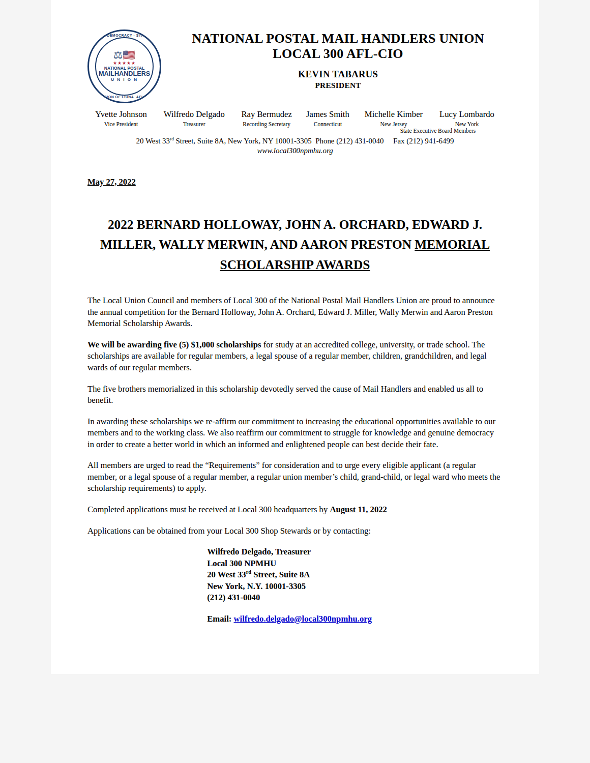UNITY · DEMOCRACY · STRENGTH DIVISION OF LIUNA AFL-CIO
⚖🇺🇸
★★★★★
NATIONAL POSTAL
MAILHANDLERS
U N I O N
NATIONAL POSTAL MAIL HANDLERS UNION
LOCAL 300 AFL-CIO
KEVIN TABARUS
PRESIDENT
| Yvette Johnson Vice President | Wilfredo Delgado Treasurer | Ray Bermudez Recording Secretary | James Smith Connecticut | Michelle Kimber New Jersey | Lucy Lombardo New York |
State Executive Board Members
20 West 33rd Street, Suite 8A, New York, NY 10001-3305 Phone (212) 431-0040 Fax (212) 941-6499
www.local300npmhu.org
May 27, 2022
2022 BERNARD HOLLOWAY, JOHN A. ORCHARD, EDWARD J. MILLER, WALLY MERWIN, AND AARON PRESTON MEMORIAL SCHOLARSHIP AWARDS
The Local Union Council and members of Local 300 of the National Postal Mail Handlers Union are proud to announce the annual competition for the Bernard Holloway, John A. Orchard, Edward J. Miller, Wally Merwin and Aaron Preston Memorial Scholarship Awards.
We will be awarding five (5) $1,000 scholarships for study at an accredited college, university, or trade school. The scholarships are available for regular members, a legal spouse of a regular member, children, grandchildren, and legal wards of our regular members.
The five brothers memorialized in this scholarship devotedly served the cause of Mail Handlers and enabled us all to benefit.
In awarding these scholarships we re-affirm our commitment to increasing the educational opportunities available to our members and to the working class. We also reaffirm our commitment to struggle for knowledge and genuine democracy in order to create a better world in which an informed and enlightened people can best decide their fate.
All members are urged to read the “Requirements” for consideration and to urge every eligible applicant (a regular member, or a legal spouse of a regular member, a regular union member’s child, grand-child, or legal ward who meets the scholarship requirements) to apply.
Completed applications must be received at Local 300 headquarters by August 11, 2022
Applications can be obtained from your Local 300 Shop Stewards or by contacting:
Wilfredo Delgado, Treasurer
Local 300 NPMHU
20 West 33rd Street, Suite 8A
New York, N.Y. 10001-3305
(212) 431-0040
Email: wilfredo.delgado@local300npmhu.org